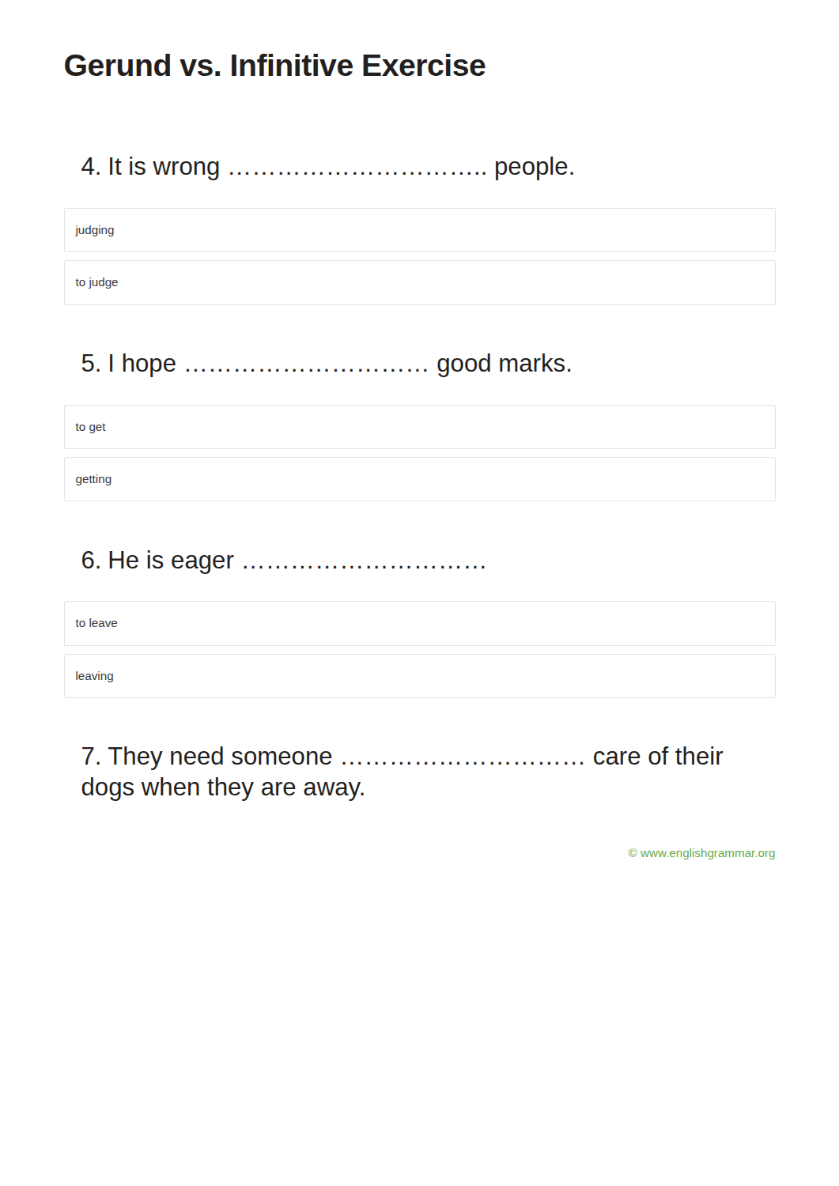Gerund vs. Infinitive Exercise
4. It is wrong ………………………….. people.
judging
to judge
5. I hope ………………………… good marks.
to get
getting
6. He is eager …………………………
to leave
leaving
7. They need someone ………………………… care of their dogs when they are away.
© www.englishgrammar.org